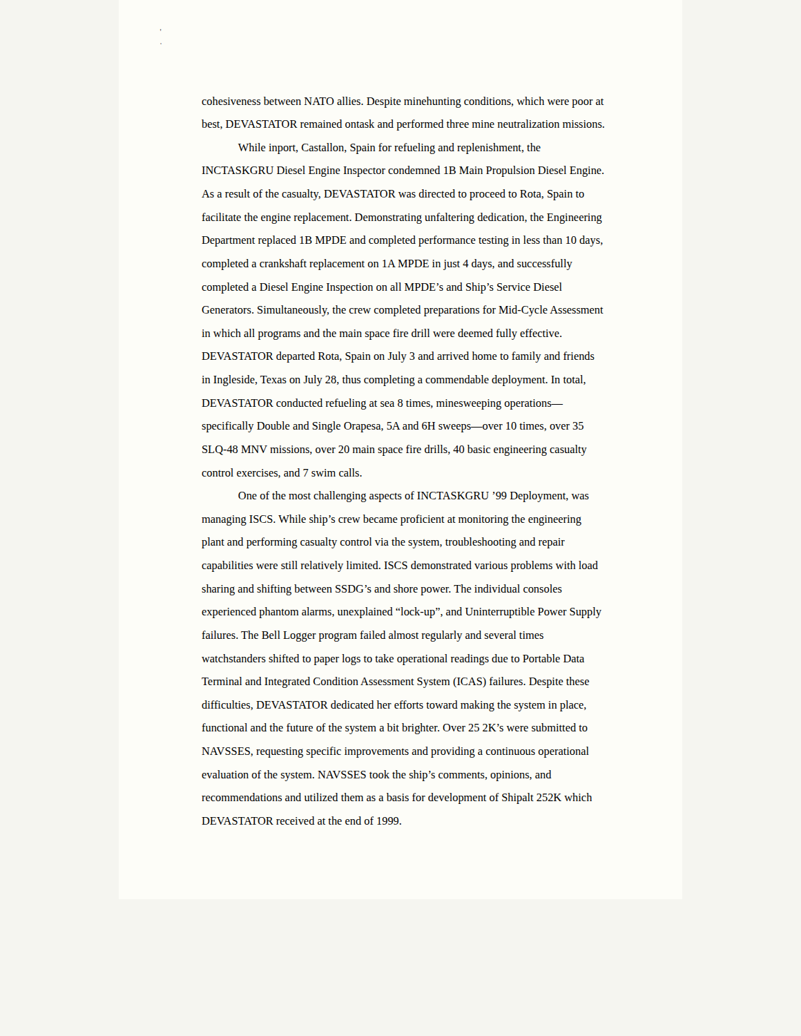'
.
cohesiveness between NATO allies. Despite minehunting conditions, which were poor at best, DEVASTATOR remained ontask and performed three mine neutralization missions.
While inport, Castallon, Spain for refueling and replenishment, the INCTASKGRU Diesel Engine Inspector condemned 1B Main Propulsion Diesel Engine. As a result of the casualty, DEVASTATOR was directed to proceed to Rota, Spain to facilitate the engine replacement. Demonstrating unfaltering dedication, the Engineering Department replaced 1B MPDE and completed performance testing in less than 10 days, completed a crankshaft replacement on 1A MPDE in just 4 days, and successfully completed a Diesel Engine Inspection on all MPDE’s and Ship’s Service Diesel Generators. Simultaneously, the crew completed preparations for Mid-Cycle Assessment in which all programs and the main space fire drill were deemed fully effective. DEVASTATOR departed Rota, Spain on July 3 and arrived home to family and friends in Ingleside, Texas on July 28, thus completing a commendable deployment. In total, DEVASTATOR conducted refueling at sea 8 times, minesweeping operations—specifically Double and Single Orapesa, 5A and 6H sweeps—over 10 times, over 35 SLQ-48 MNV missions, over 20 main space fire drills, 40 basic engineering casualty control exercises, and 7 swim calls.
One of the most challenging aspects of INCTASKGRU ’99 Deployment, was managing ISCS. While ship’s crew became proficient at monitoring the engineering plant and performing casualty control via the system, troubleshooting and repair capabilities were still relatively limited. ISCS demonstrated various problems with load sharing and shifting between SSDG’s and shore power. The individual consoles experienced phantom alarms, unexplained “lock-up”, and Uninterruptible Power Supply failures. The Bell Logger program failed almost regularly and several times watchstanders shifted to paper logs to take operational readings due to Portable Data Terminal and Integrated Condition Assessment System (ICAS) failures. Despite these difficulties, DEVASTATOR dedicated her efforts toward making the system in place, functional and the future of the system a bit brighter. Over 25 2K’s were submitted to NAVSSES, requesting specific improvements and providing a continuous operational evaluation of the system. NAVSSES took the ship’s comments, opinions, and recommendations and utilized them as a basis for development of Shipalt 252K which DEVASTATOR received at the end of 1999.